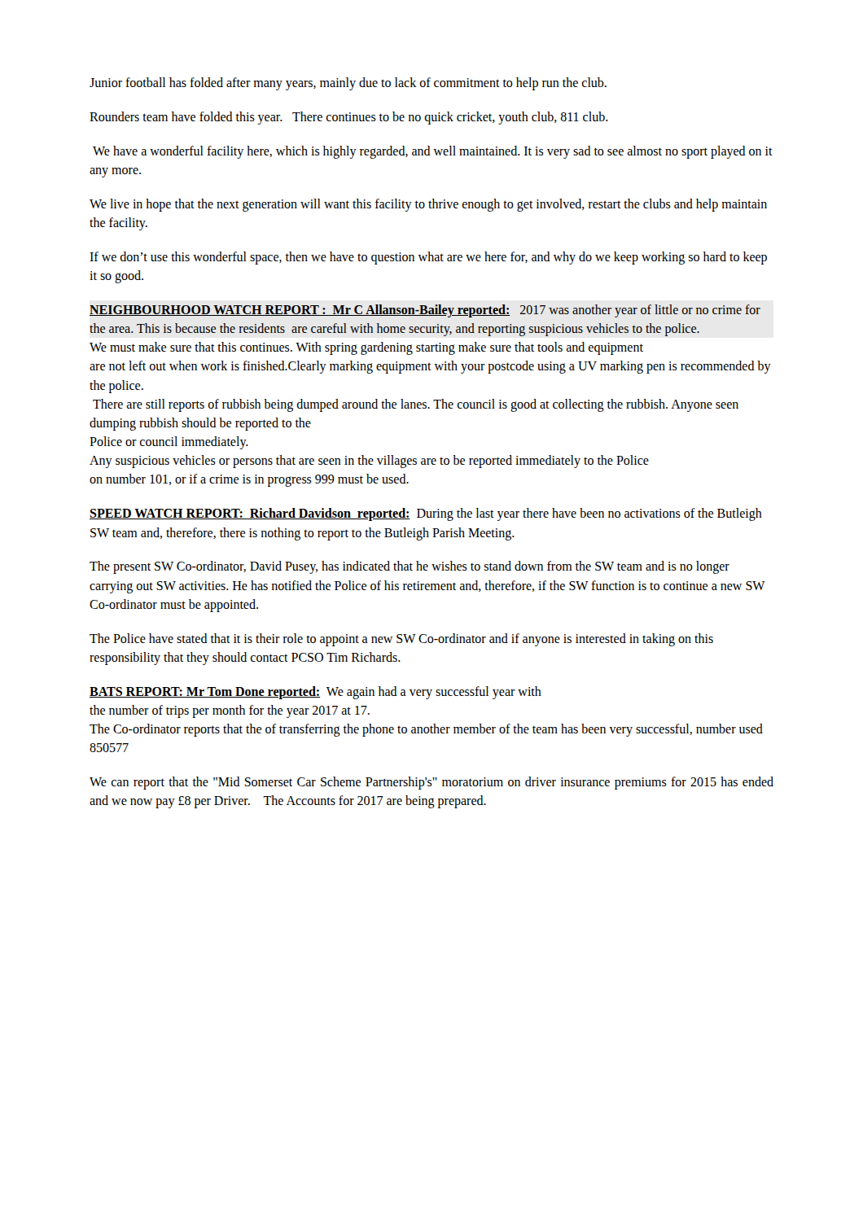Junior football has folded after many years, mainly due to lack of commitment to help run the club.
Rounders team have folded this year. There continues to be no quick cricket, youth club, 811 club.
We have a wonderful facility here, which is highly regarded, and well maintained. It is very sad to see almost no sport played on it any more.
We live in hope that the next generation will want this facility to thrive enough to get involved, restart the clubs and help maintain the facility.
If we don’t use this wonderful space, then we have to question what are we here for, and why do we keep working so hard to keep it so good.
NEIGHBOURHOOD WATCH REPORT : Mr C Allanson-Bailey reported: 2017 was another year of little or no crime for the area. This is because the residents are careful with home security, and reporting suspicious vehicles to the police.
We must make sure that this continues. With spring gardening starting make sure that tools and equipment
are not left out when work is finished.Clearly marking equipment with your postcode using a UV marking pen is recommended by the police.
There are still reports of rubbish being dumped around the lanes. The council is good at collecting the rubbish. Anyone seen dumping rubbish should be reported to the
Police or council immediately.
Any suspicious vehicles or persons that are seen in the villages are to be reported immediately to the Police
on number 101, or if a crime is in progress 999 must be used.
SPEED WATCH REPORT: Richard Davidson reported: During the last year there have been no activations of the Butleigh SW team and, therefore, there is nothing to report to the Butleigh Parish Meeting.
The present SW Co-ordinator, David Pusey, has indicated that he wishes to stand down from the SW team and is no longer carrying out SW activities. He has notified the Police of his retirement and, therefore, if the SW function is to continue a new SW Co-ordinator must be appointed.
The Police have stated that it is their role to appoint a new SW Co-ordinator and if anyone is interested in taking on this responsibility that they should contact PCSO Tim Richards.
BATS REPORT: Mr Tom Done reported: We again had a very successful year with
the number of trips per month for the year 2017 at 17.
The Co-ordinator reports that the of transferring the phone to another member of the team has been very successful, number used 850577
We can report that the "Mid Somerset Car Scheme Partnership's" moratorium on driver insurance premiums for 2015 has ended and we now pay £8 per Driver. The Accounts for 2017 are being prepared.